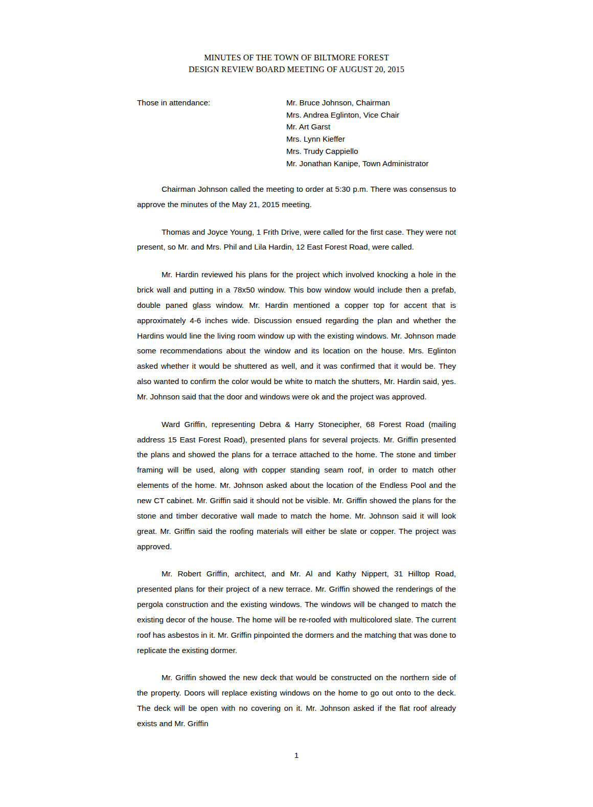MINUTES OF THE TOWN OF BILTMORE FOREST
DESIGN REVIEW BOARD MEETING OF AUGUST 20, 2015
Those in attendance:
Mr. Bruce Johnson, Chairman
Mrs. Andrea Eglinton, Vice Chair
Mr. Art Garst
Mrs. Lynn Kieffer
Mrs. Trudy Cappiello
Mr. Jonathan Kanipe, Town Administrator
Chairman Johnson called the meeting to order at 5:30 p.m. There was consensus to approve the minutes of the May 21, 2015 meeting.
Thomas and Joyce Young, 1 Frith Drive, were called for the first case. They were not present, so Mr. and Mrs. Phil and Lila Hardin, 12 East Forest Road, were called.
Mr. Hardin reviewed his plans for the project which involved knocking a hole in the brick wall and putting in a 78x50 window. This bow window would include then a prefab, double paned glass window. Mr. Hardin mentioned a copper top for accent that is approximately 4-6 inches wide. Discussion ensued regarding the plan and whether the Hardins would line the living room window up with the existing windows. Mr. Johnson made some recommendations about the window and its location on the house. Mrs. Eglinton asked whether it would be shuttered as well, and it was confirmed that it would be. They also wanted to confirm the color would be white to match the shutters, Mr. Hardin said, yes. Mr. Johnson said that the door and windows were ok and the project was approved.
Ward Griffin, representing Debra & Harry Stonecipher, 68 Forest Road (mailing address 15 East Forest Road), presented plans for several projects. Mr. Griffin presented the plans and showed the plans for a terrace attached to the home. The stone and timber framing will be used, along with copper standing seam roof, in order to match other elements of the home. Mr. Johnson asked about the location of the Endless Pool and the new CT cabinet. Mr. Griffin said it should not be visible. Mr. Griffin showed the plans for the stone and timber decorative wall made to match the home. Mr. Johnson said it will look great. Mr. Griffin said the roofing materials will either be slate or copper. The project was approved.
Mr. Robert Griffin, architect, and Mr. Al and Kathy Nippert, 31 Hilltop Road, presented plans for their project of a new terrace. Mr. Griffin showed the renderings of the pergola construction and the existing windows. The windows will be changed to match the existing decor of the house. The home will be re-roofed with multicolored slate. The current roof has asbestos in it. Mr. Griffin pinpointed the dormers and the matching that was done to replicate the existing dormer.
Mr. Griffin showed the new deck that would be constructed on the northern side of the property. Doors will replace existing windows on the home to go out onto to the deck. The deck will be open with no covering on it. Mr. Johnson asked if the flat roof already exists and Mr. Griffin
1